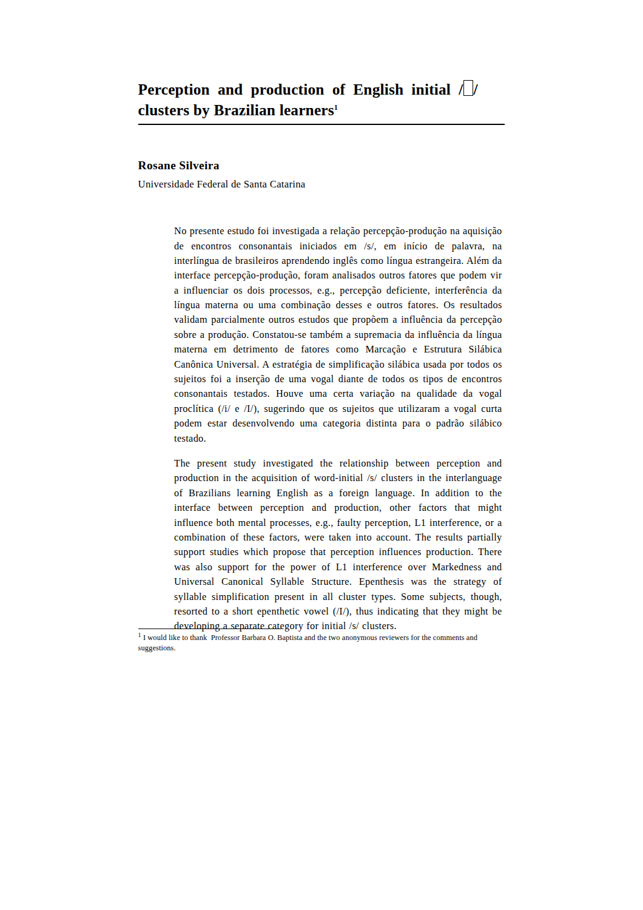Perception and production of English initial / /
clusters by Brazilian learners1
Rosane Silveira
Universidade Federal de Santa Catarina
No presente estudo foi investigada a relação percepção-produção na aquisição de encontros consonantais iniciados em /s/, em início de palavra, na interlíngua de brasileiros aprendendo inglês como língua estrangeira. Além da interface percepção-produção, foram analisados outros fatores que podem vir a influenciar os dois processos, e.g., percepção deficiente, interferência da língua materna ou uma combinação desses e outros fatores. Os resultados validam parcialmente outros estudos que propõem a influência da percepção sobre a produção. Constatou-se também a supremacia da influência da língua materna em detrimento de fatores como Marcação e Estrutura Silábica Canônica Universal. A estratégia de simplificação silábica usada por todos os sujeitos foi a inserção de uma vogal diante de todos os tipos de encontros consonantais testados. Houve uma certa variação na qualidade da vogal proclítica (/i/ e /I/), sugerindo que os sujeitos que utilizaram a vogal curta podem estar desenvolvendo uma categoria distinta para o padrão silábico testado.
The present study investigated the relationship between perception and production in the acquisition of word-initial /s/ clusters in the interlanguage of Brazilians learning English as a foreign language. In addition to the interface between perception and production, other factors that might influence both mental processes, e.g., faulty perception, L1 interference, or a combination of these factors, were taken into account. The results partially support studies which propose that perception influences production. There was also support for the power of L1 interference over Markedness and Universal Canonical Syllable Structure. Epenthesis was the strategy of syllable simplification present in all cluster types. Some subjects, though, resorted to a short epenthetic vowel (/I/), thus indicating that they might be developing a separate category for initial /s/ clusters.
1 I would like to thank Professor Barbara O. Baptista and the two anonymous reviewers for the comments and suggestions.